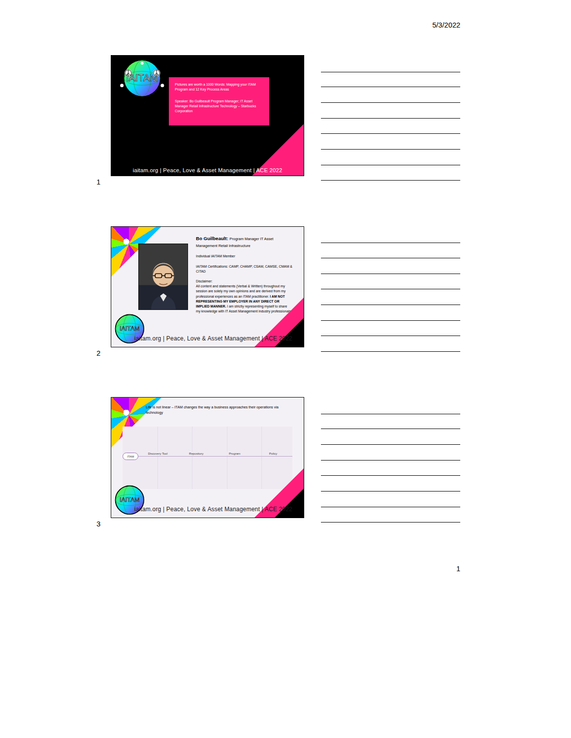5/3/2022
IAITAM
Pictures are worth a 1000 Words: Mapping your ITAM Program and 12 Key Process Areas
Speaker: Bo Guilbeault Program Manager; IT Asset Manager Retail Infrastructure Technology – Starbucks Corporation
iaitam.org | Peace, Love & Asset Management | ACE 2022
1
Bo Guilbeault: Program Manager IT Asset Management Retail Infrastructure
Individual IAITAM Member
IAITAM Certifications: CAMP, CHAMP, CSAM, CAMSE, CMAM & CITAD
Disclaimer:
All content and statements (Verbal & Written) throughout my session are solely my own opinions and are derived from my professional experiences as an ITAM practitioner. I AM NOT REPRESENTING MY EMPLOYER IN ANY DIRECT OR IMPLIED MANNER. I am strictly representing myself to share my knowledge with IT Asset Management industry professionals.
IAITAM
iaitam.org | Peace, Love & Asset Management | ACE 2022
2
Life is not linear – ITAM changes the way a business approaches their operations via technology
ITAM
Discovery Tool
Repository
Program
Policy
IAITAM
iaitam.org | Peace, Love & Asset Management | ACE 2022
3
1